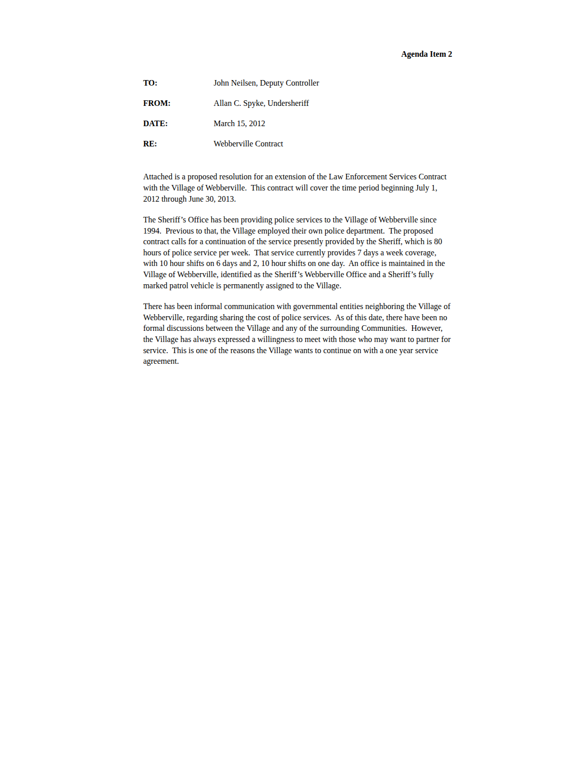Agenda Item 2
| TO: | John Neilsen, Deputy Controller |
| FROM: | Allan C. Spyke, Undersheriff |
| DATE: | March 15, 2012 |
| RE: | Webberville Contract |
Attached is a proposed resolution for an extension of the Law Enforcement Services Contract with the Village of Webberville. This contract will cover the time period beginning July 1, 2012 through June 30, 2013.
The Sheriff’s Office has been providing police services to the Village of Webberville since 1994. Previous to that, the Village employed their own police department. The proposed contract calls for a continuation of the service presently provided by the Sheriff, which is 80 hours of police service per week. That service currently provides 7 days a week coverage, with 10 hour shifts on 6 days and 2, 10 hour shifts on one day. An office is maintained in the Village of Webberville, identified as the Sheriff’s Webberville Office and a Sheriff’s fully marked patrol vehicle is permanently assigned to the Village.
There has been informal communication with governmental entities neighboring the Village of Webberville, regarding sharing the cost of police services. As of this date, there have been no formal discussions between the Village and any of the surrounding Communities. However, the Village has always expressed a willingness to meet with those who may want to partner for service. This is one of the reasons the Village wants to continue on with a one year service agreement.